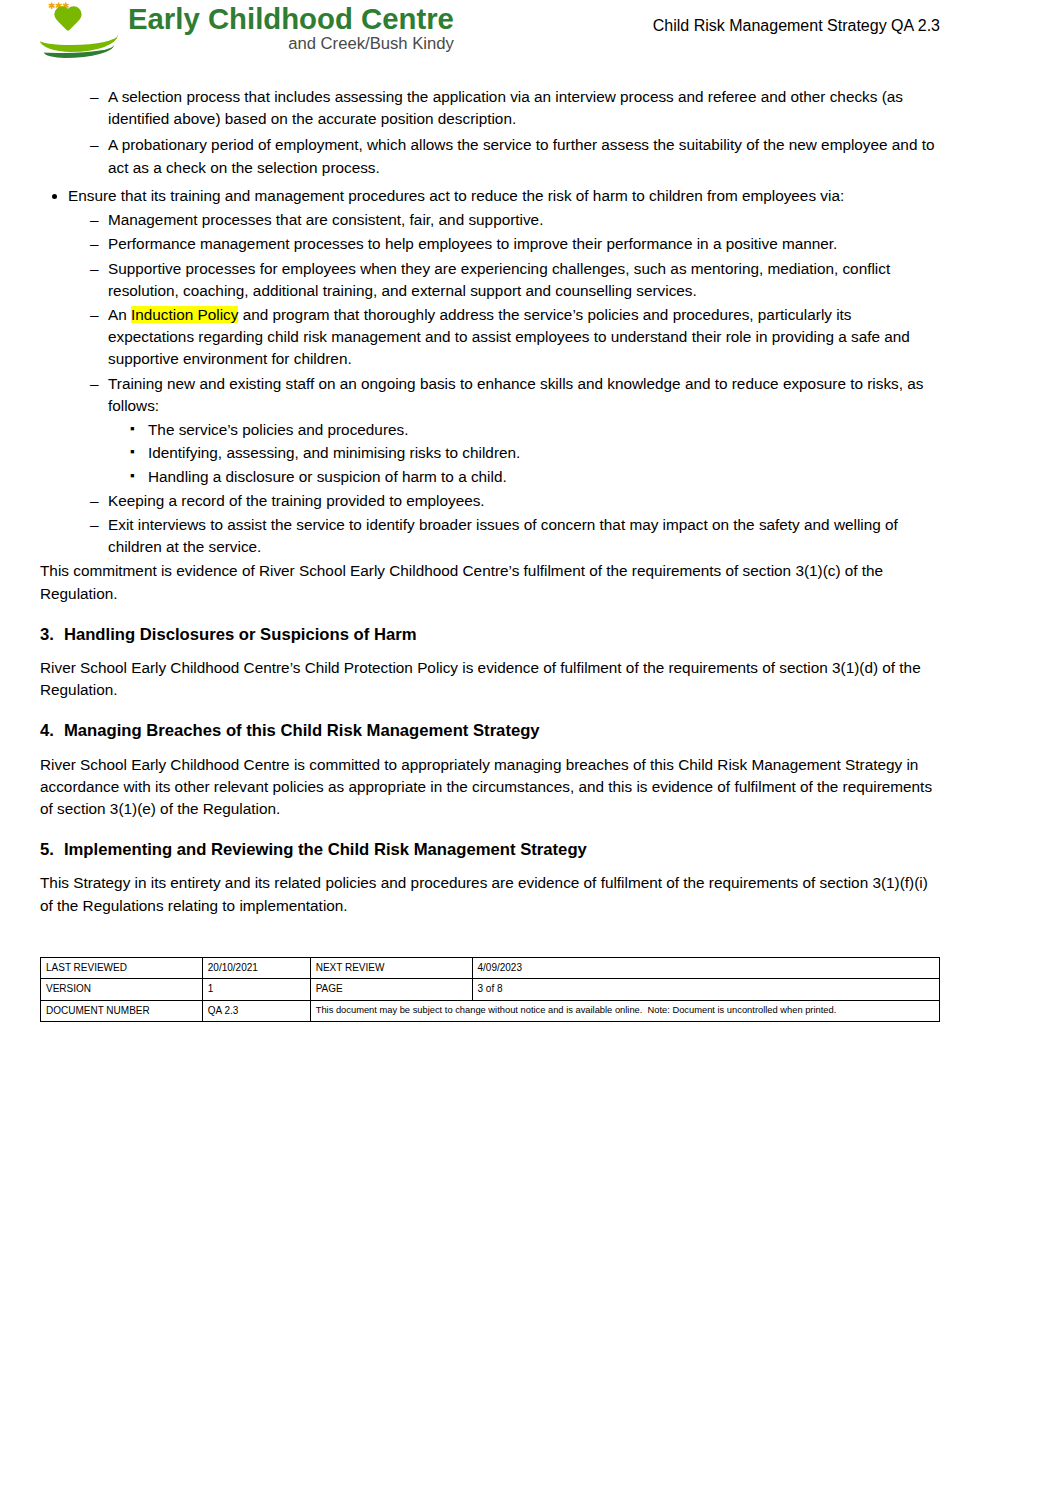✱✱✱
Early Childhood Centre
and Creek/Bush Kindy
Child Risk Management Strategy QA 2.3
A selection process that includes assessing the application via an interview process and referee and other checks (as identified above) based on the accurate position description.
A probationary period of employment, which allows the service to further assess the suitability of the new employee and to act as a check on the selection process.
Ensure that its training and management procedures act to reduce the risk of harm to children from employees via:
Management processes that are consistent, fair, and supportive.
Performance management processes to help employees to improve their performance in a positive manner.
Supportive processes for employees when they are experiencing challenges, such as mentoring, mediation, conflict resolution, coaching, additional training, and external support and counselling services.
An Induction Policy and program that thoroughly address the service’s policies and procedures, particularly its expectations regarding child risk management and to assist employees to understand their role in providing a safe and supportive environment for children.
Training new and existing staff on an ongoing basis to enhance skills and knowledge and to reduce exposure to risks, as follows:
The service’s policies and procedures.
Identifying, assessing, and minimising risks to children.
Handling a disclosure or suspicion of harm to a child.
Keeping a record of the training provided to employees.
Exit interviews to assist the service to identify broader issues of concern that may impact on the safety and welling of children at the service.
This commitment is evidence of River School Early Childhood Centre’s fulfilment of the requirements of section 3(1)(c) of the Regulation.
3. Handling Disclosures or Suspicions of Harm
River School Early Childhood Centre’s Child Protection Policy is evidence of fulfilment of the requirements of section 3(1)(d) of the Regulation.
4. Managing Breaches of this Child Risk Management Strategy
River School Early Childhood Centre is committed to appropriately managing breaches of this Child Risk Management Strategy in accordance with its other relevant policies as appropriate in the circumstances, and this is evidence of fulfilment of the requirements of section 3(1)(e) of the Regulation.
5. Implementing and Reviewing the Child Risk Management Strategy
This Strategy in its entirety and its related policies and procedures are evidence of fulfilment of the requirements of section 3(1)(f)(i) of the Regulations relating to implementation.
| LAST REVIEWED | 20/10/2021 | NEXT REVIEW | 4/09/2023 |
| VERSION | 1 | PAGE | 3 of 8 |
| DOCUMENT NUMBER | QA 2.3 | This document may be subject to change without notice and is available online. Note: Document is uncontrolled when printed. |